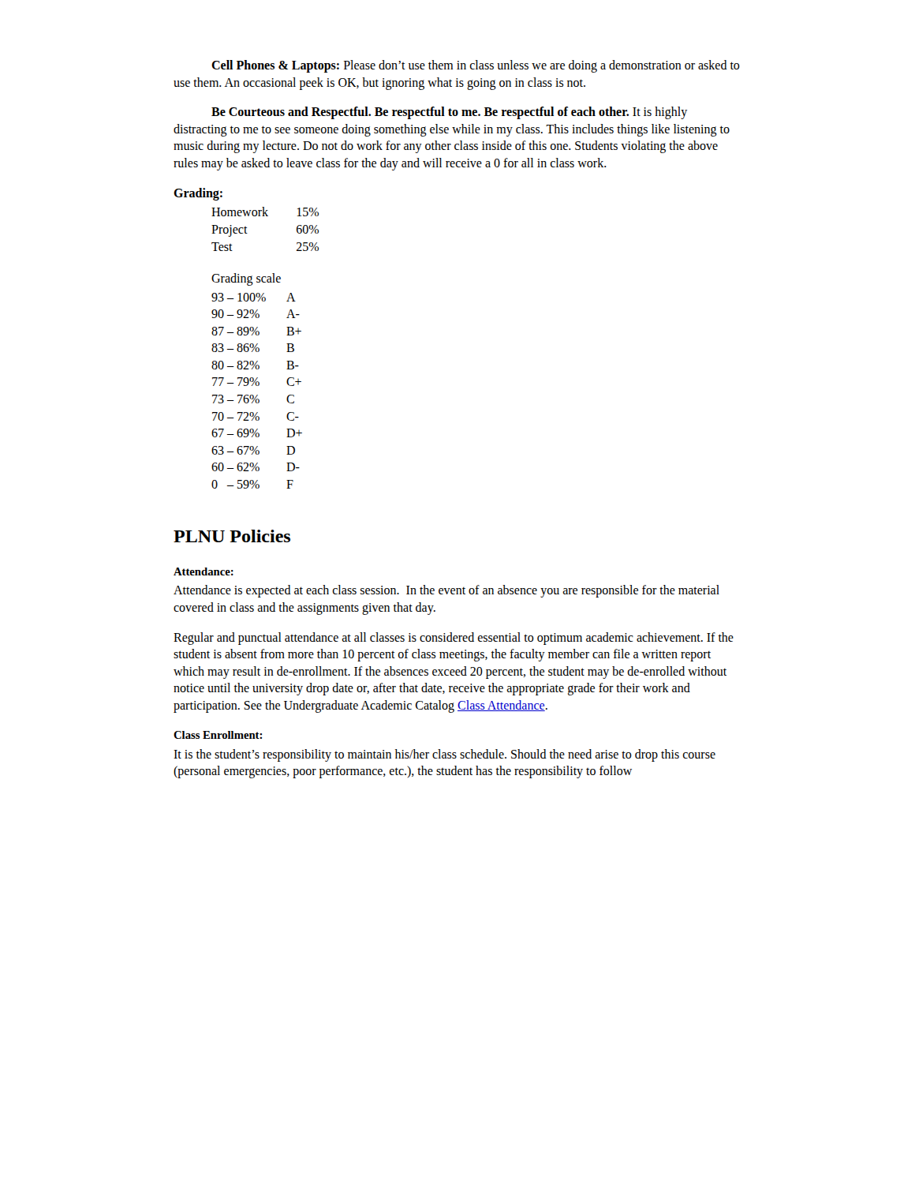Cell Phones & Laptops: Please don’t use them in class unless we are doing a demonstration or asked to use them. An occasional peek is OK, but ignoring what is going on in class is not.
Be Courteous and Respectful. Be respectful to me. Be respectful of each other. It is highly distracting to me to see someone doing something else while in my class. This includes things like listening to music during my lecture. Do not do work for any other class inside of this one. Students violating the above rules may be asked to leave class for the day and will receive a 0 for all in class work.
Grading:
| Homework | 15% |
| Project | 60% |
| Test | 25% |
Grading scale
| 93 – 100% | A |
| 90 – 92% | A- |
| 87 – 89% | B+ |
| 83 – 86% | B |
| 80 – 82% | B- |
| 77 – 79% | C+ |
| 73 – 76% | C |
| 70 – 72% | C- |
| 67 – 69% | D+ |
| 63 – 67% | D |
| 60 – 62% | D- |
| 0 – 59% | F |
PLNU Policies
Attendance:
Attendance is expected at each class session. In the event of an absence you are responsible for the material covered in class and the assignments given that day.
Regular and punctual attendance at all classes is considered essential to optimum academic achievement. If the student is absent from more than 10 percent of class meetings, the faculty member can file a written report which may result in de-enrollment. If the absences exceed 20 percent, the student may be de-enrolled without notice until the university drop date or, after that date, receive the appropriate grade for their work and participation. See the Undergraduate Academic Catalog Class Attendance.
Class Enrollment:
It is the student’s responsibility to maintain his/her class schedule. Should the need arise to drop this course (personal emergencies, poor performance, etc.), the student has the responsibility to follow